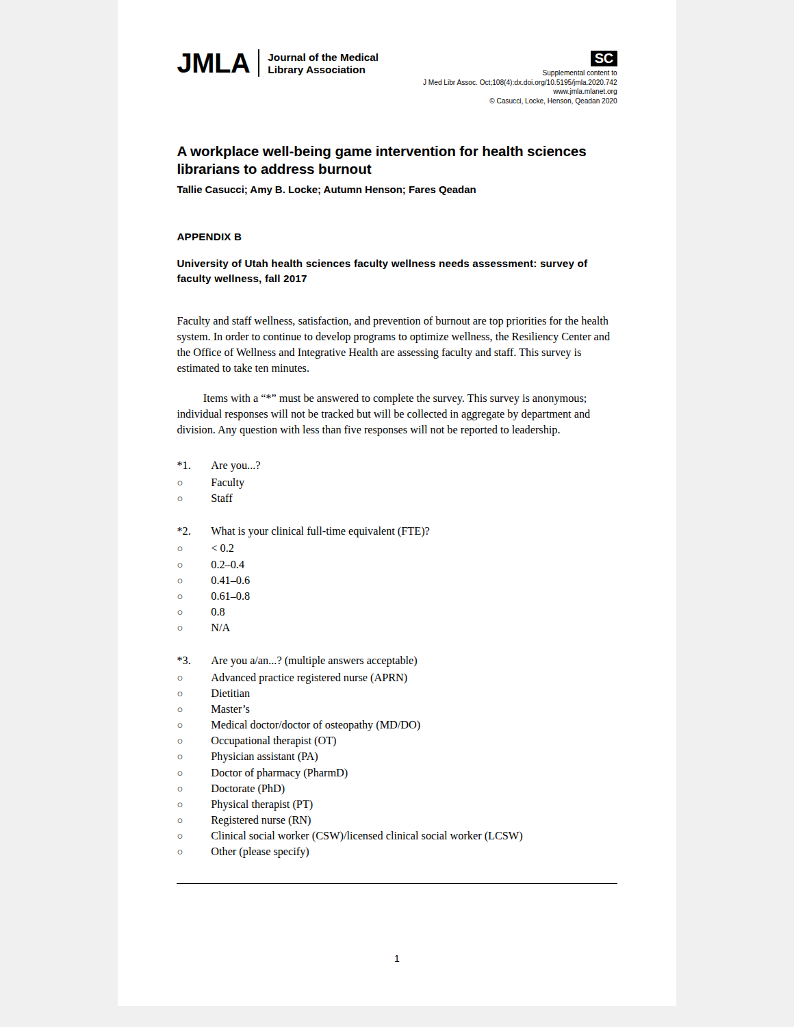JMLA Journal of the Medical
Library Association
SC
Supplemental content to
J Med Libr Assoc. Oct;108(4):dx.doi.org/10.5195/jmla.2020.742
www.jmla.mlanet.org
© Casucci, Locke, Henson, Qeadan 2020
A workplace well-being game intervention for health sciences librarians to address burnout
Tallie Casucci; Amy B. Locke; Autumn Henson; Fares Qeadan
APPENDIX B
University of Utah health sciences faculty wellness needs assessment: survey of faculty wellness, fall 2017
Faculty and staff wellness, satisfaction, and prevention of burnout are top priorities for the health system. In order to continue to develop programs to optimize wellness, the Resiliency Center and the Office of Wellness and Integrative Health are assessing faculty and staff. This survey is estimated to take ten minutes.
Items with a “*” must be answered to complete the survey. This survey is anonymous; individual responses will not be tracked but will be collected in aggregate by department and division. Any question with less than five responses will not be reported to leadership.
*1. Are you...?
○Faculty
○Staff
*2. What is your clinical full-time equivalent (FTE)?
○< 0.2
○0.2–0.4
○0.41–0.6
○0.61–0.8
○0.8
○N/A
*3. Are you a/an...? (multiple answers acceptable)
○Advanced practice registered nurse (APRN)
○Dietitian
○Master’s
○Medical doctor/doctor of osteopathy (MD/DO)
○Occupational therapist (OT)
○Physician assistant (PA)
○Doctor of pharmacy (PharmD)
○Doctorate (PhD)
○Physical therapist (PT)
○Registered nurse (RN)
○Clinical social worker (CSW)/licensed clinical social worker (LCSW)
○Other (please specify)
1